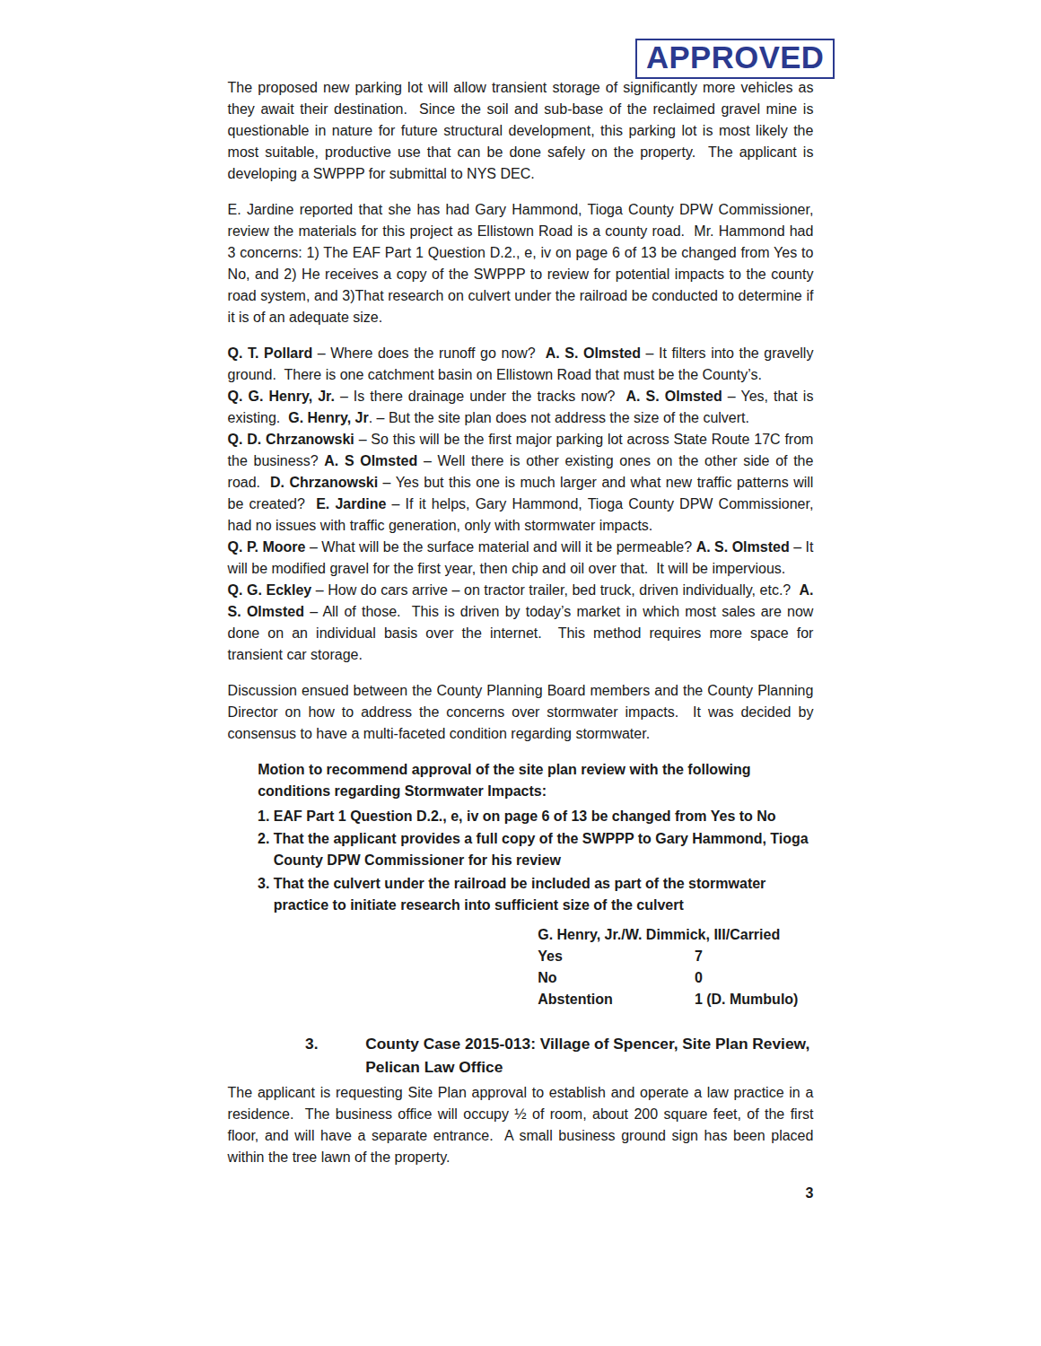APPROVED
The proposed new parking lot will allow transient storage of significantly more vehicles as they await their destination. Since the soil and sub-base of the reclaimed gravel mine is questionable in nature for future structural development, this parking lot is most likely the most suitable, productive use that can be done safely on the property. The applicant is developing a SWPPP for submittal to NYS DEC.
E. Jardine reported that she has had Gary Hammond, Tioga County DPW Commissioner, review the materials for this project as Ellistown Road is a county road. Mr. Hammond had 3 concerns: 1) The EAF Part 1 Question D.2., e, iv on page 6 of 13 be changed from Yes to No, and 2) He receives a copy of the SWPPP to review for potential impacts to the county road system, and 3)That research on culvert under the railroad be conducted to determine if it is of an adequate size.
Q. T. Pollard – Where does the runoff go now? A. S. Olmsted – It filters into the gravelly ground. There is one catchment basin on Ellistown Road that must be the County’s.
Q. G. Henry, Jr. – Is there drainage under the tracks now? A. S. Olmsted – Yes, that is existing. G. Henry, Jr. – But the site plan does not address the size of the culvert.
Q. D. Chrzanowski – So this will be the first major parking lot across State Route 17C from the business? A. S Olmsted – Well there is other existing ones on the other side of the road. D. Chrzanowski – Yes but this one is much larger and what new traffic patterns will be created? E. Jardine – If it helps, Gary Hammond, Tioga County DPW Commissioner, had no issues with traffic generation, only with stormwater impacts.
Q. P. Moore – What will be the surface material and will it be permeable? A. S. Olmsted – It will be modified gravel for the first year, then chip and oil over that. It will be impervious.
Q. G. Eckley – How do cars arrive – on tractor trailer, bed truck, driven individually, etc.? A. S. Olmsted – All of those. This is driven by today’s market in which most sales are now done on an individual basis over the internet. This method requires more space for transient car storage.
Discussion ensued between the County Planning Board members and the County Planning Director on how to address the concerns over stormwater impacts. It was decided by consensus to have a multi-faceted condition regarding stormwater.
Motion to recommend approval of the site plan review with the following conditions regarding Stormwater Impacts:
EAF Part 1 Question D.2., e, iv on page 6 of 13 be changed from Yes to No
That the applicant provides a full copy of the SWPPP to Gary Hammond, Tioga County DPW Commissioner for his review
That the culvert under the railroad be included as part of the stormwater practice to initiate research into sufficient size of the culvert
| G. Henry, Jr./W. Dimmick, III/Carried |
| Yes | 7 |
| No | 0 |
| Abstention | 1 (D. Mumbulo) |
3. County Case 2015-013: Village of Spencer, Site Plan Review, Pelican Law Office
The applicant is requesting Site Plan approval to establish and operate a law practice in a residence. The business office will occupy ½ of room, about 200 square feet, of the first floor, and will have a separate entrance. A small business ground sign has been placed within the tree lawn of the property.
3